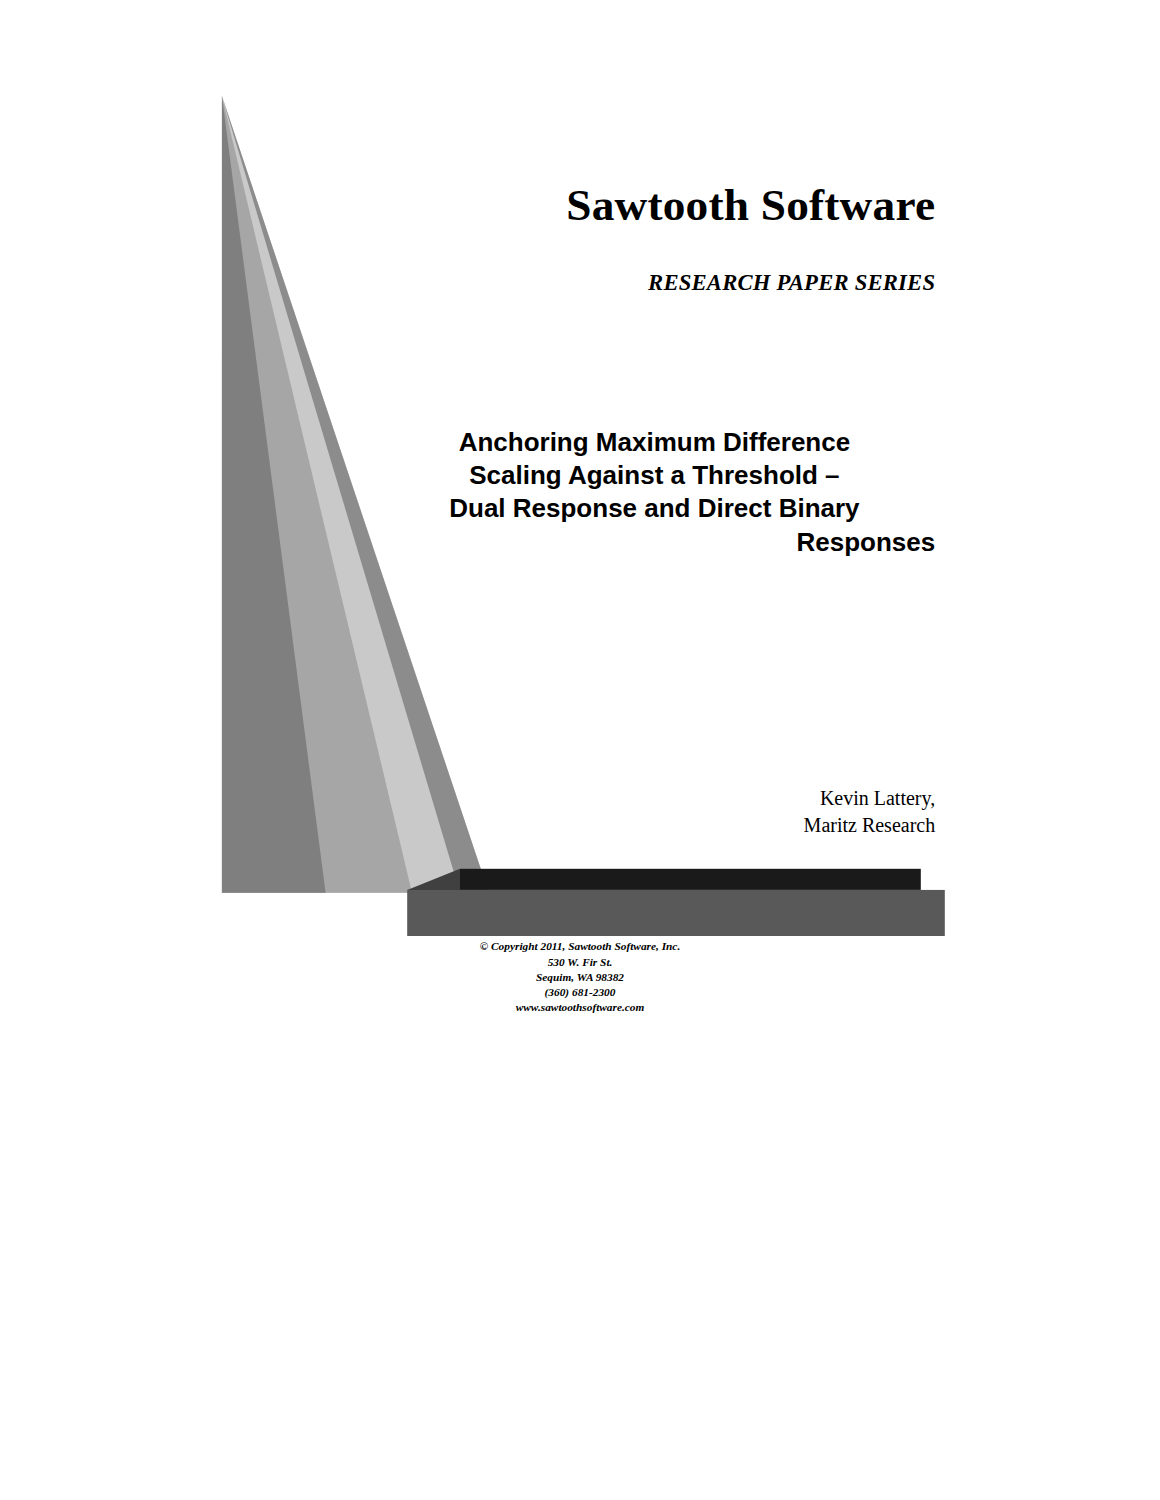Sawtooth Software
RESEARCH PAPER SERIES
Anchoring Maximum Difference Scaling Against a Threshold – Dual Response and Direct Binary Responses
Kevin Lattery,
Maritz Research
© Copyright 2011, Sawtooth Software, Inc.
530 W. Fir St.
Sequim, WA 98382
(360) 681-2300
www.sawtoothsoftware.com